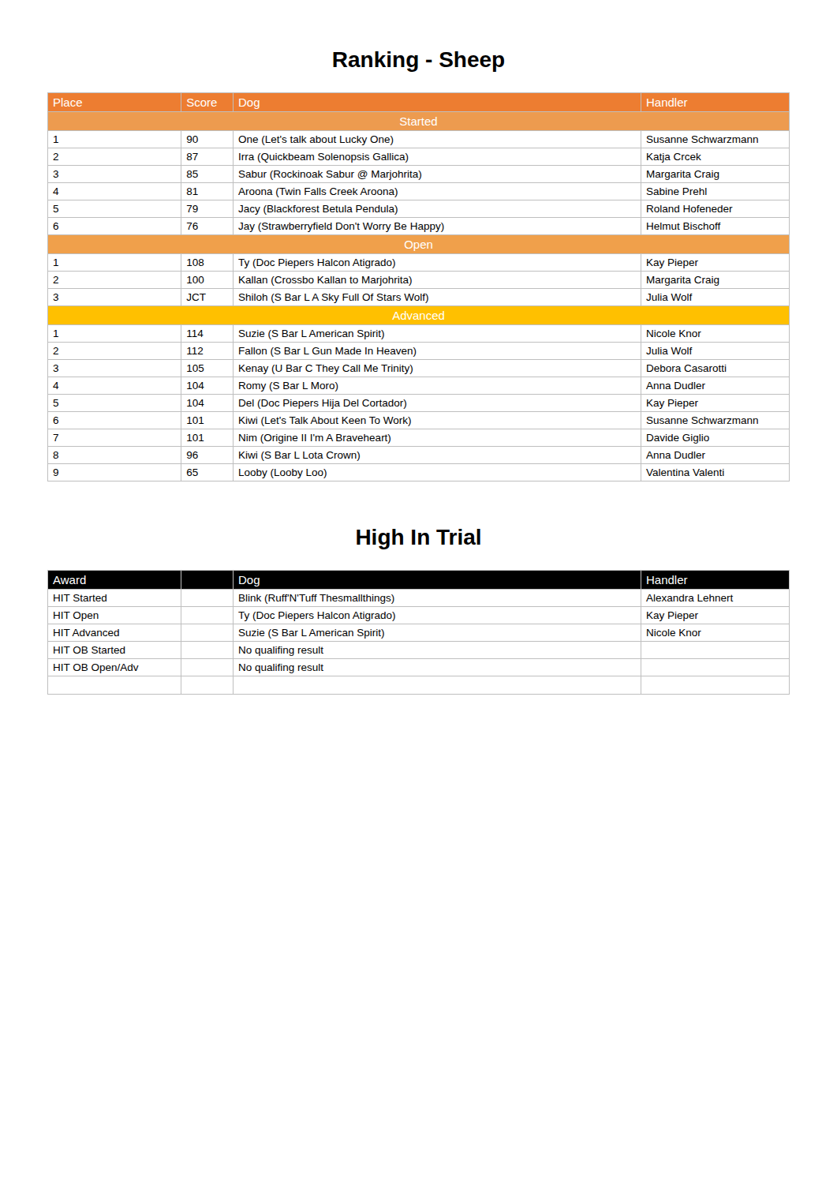Ranking - Sheep
| Place | Score | Dog | Handler |
| --- | --- | --- | --- |
| Started |
| 1 | 90 | One (Let's talk about Lucky One) | Susanne Schwarzmann |
| 2 | 87 | Irra (Quickbeam Solenopsis Gallica) | Katja Crcek |
| 3 | 85 | Sabur (Rockinoak Sabur @ Marjohrita) | Margarita Craig |
| 4 | 81 | Aroona (Twin Falls Creek Aroona) | Sabine Prehl |
| 5 | 79 | Jacy (Blackforest Betula Pendula) | Roland Hofeneder |
| 6 | 76 | Jay (Strawberryfield Don't Worry Be Happy) | Helmut Bischoff |
| Open |
| 1 | 108 | Ty (Doc Piepers Halcon Atigrado) | Kay Pieper |
| 2 | 100 | Kallan (Crossbo Kallan to Marjohrita) | Margarita Craig |
| 3 | JCT | Shiloh (S Bar L A Sky Full Of Stars Wolf) | Julia Wolf |
| Advanced |
| 1 | 114 | Suzie (S Bar L American Spirit) | Nicole Knor |
| 2 | 112 | Fallon (S Bar L Gun Made In Heaven) | Julia Wolf |
| 3 | 105 | Kenay (U Bar C They Call Me Trinity) | Debora Casarotti |
| 4 | 104 | Romy (S Bar L Moro) | Anna Dudler |
| 5 | 104 | Del (Doc Piepers Hija Del Cortador) | Kay Pieper |
| 6 | 101 | Kiwi (Let's Talk About Keen To Work) | Susanne Schwarzmann |
| 7 | 101 | Nim (Origine II I'm A Braveheart) | Davide Giglio |
| 8 | 96 | Kiwi (S Bar L Lota Crown) | Anna Dudler |
| 9 | 65 | Looby (Looby Loo) | Valentina Valenti |
High In Trial
| Award | | Dog | Handler |
| --- | --- | --- | --- |
| HIT Started | | Blink (Ruff'N'Tuff Thesmallthings) | Alexandra Lehnert |
| HIT Open | | Ty (Doc Piepers Halcon Atigrado) | Kay Pieper |
| HIT Advanced | | Suzie (S Bar L American Spirit) | Nicole Knor |
| HIT OB Started | | No qualifing result | |
| HIT OB Open/Adv | | No qualifing result | |